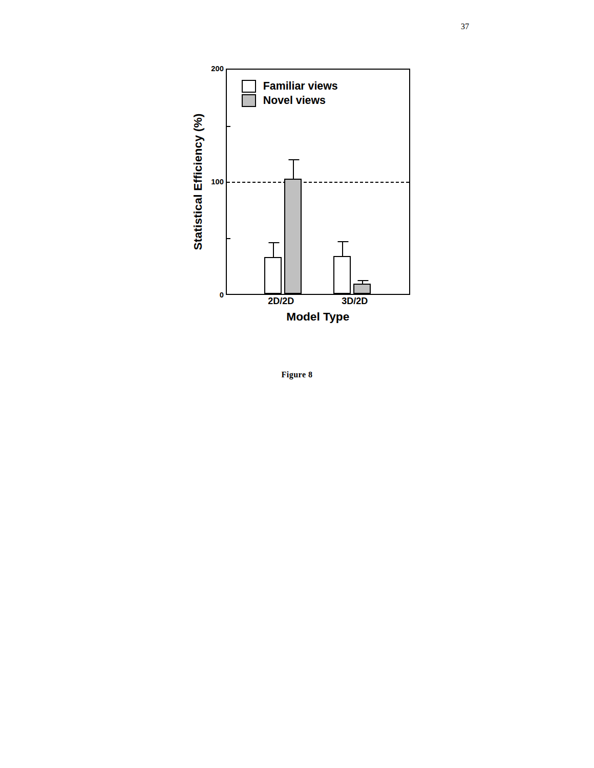37
Statistical Efficiency (%)
200
100
0
Familiar views
Novel views
2D/2D
3D/2D
Model Type
Figure 8